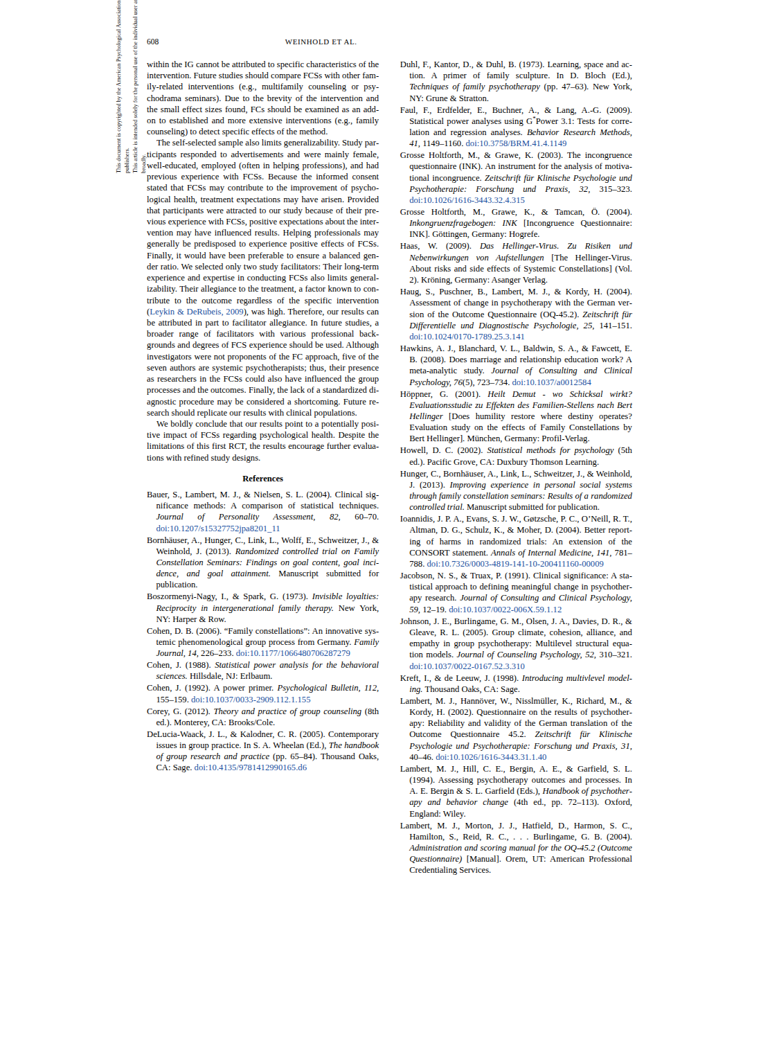This document is copyrighted by the American Psychological Association or one of its allied publishers.
This article is intended solely for the personal use of the individual user and is not to be disseminated broadly.
608 WEINHOLD ET AL.
within the IG cannot be attributed to specific characteristics of the intervention. Future studies should compare FCSs with other family-related interventions (e.g., multifamily counseling or psychodrama seminars). Due to the brevity of the intervention and the small effect sizes found, FCs should be examined as an add-on to established and more extensive interventions (e.g., family counseling) to detect specific effects of the method.
The self-selected sample also limits generalizability. Study participants responded to advertisements and were mainly female, well-educated, employed (often in helping professions), and had previous experience with FCSs. Because the informed consent stated that FCSs may contribute to the improvement of psychological health, treatment expectations may have arisen. Provided that participants were attracted to our study because of their previous experience with FCSs, positive expectations about the intervention may have influenced results. Helping professionals may generally be predisposed to experience positive effects of FCSs. Finally, it would have been preferable to ensure a balanced gender ratio. We selected only two study facilitators: Their long-term experience and expertise in conducting FCSs also limits generalizability. Their allegiance to the treatment, a factor known to contribute to the outcome regardless of the specific intervention (Leykin & DeRubeis, 2009), was high. Therefore, our results can be attributed in part to facilitator allegiance. In future studies, a broader range of facilitators with various professional backgrounds and degrees of FCS experience should be used. Although investigators were not proponents of the FC approach, five of the seven authors are systemic psychotherapists; thus, their presence as researchers in the FCSs could also have influenced the group processes and the outcomes. Finally, the lack of a standardized diagnostic procedure may be considered a shortcoming. Future research should replicate our results with clinical populations.
We boldly conclude that our results point to a potentially positive impact of FCSs regarding psychological health. Despite the limitations of this first RCT, the results encourage further evaluations with refined study designs.
References
Bauer, S., Lambert, M. J., & Nielsen, S. L. (2004). Clinical significance methods: A comparison of statistical techniques. Journal of Personality Assessment, 82, 60–70. doi:10.1207/s15327752jpa8201_11
Bornhäuser, A., Hunger, C., Link, L., Wolff, E., Schweitzer, J., & Weinhold, J. (2013). Randomized controlled trial on Family Constellation Seminars: Findings on goal content, goal incidence, and goal attainment. Manuscript submitted for publication.
Boszormenyi-Nagy, I., & Spark, G. (1973). Invisible loyalties: Reciprocity in intergenerational family therapy. New York, NY: Harper & Row.
Cohen, D. B. (2006). “Family constellations”: An innovative systemic phenomenological group process from Germany. Family Journal, 14, 226–233. doi:10.1177/1066480706287279
Cohen, J. (1988). Statistical power analysis for the behavioral sciences. Hillsdale, NJ: Erlbaum.
Cohen, J. (1992). A power primer. Psychological Bulletin, 112, 155–159. doi:10.1037/0033-2909.112.1.155
Corey, G. (2012). Theory and practice of group counseling (8th ed.). Monterey, CA: Brooks/Cole.
DeLucia-Waack, J. L., & Kalodner, C. R. (2005). Contemporary issues in group practice. In S. A. Wheelan (Ed.), The handbook of group research and practice (pp. 65–84). Thousand Oaks, CA: Sage. doi:10.4135/9781412990165.d6
Duhl, F., Kantor, D., & Duhl, B. (1973). Learning, space and action. A primer of family sculpture. In D. Bloch (Ed.), Techniques of family psychotherapy (pp. 47–63). New York, NY: Grune & Stratton.
Faul, F., Erdfelder, E., Buchner, A., & Lang, A.-G. (2009). Statistical power analyses using G*Power 3.1: Tests for correlation and regression analyses. Behavior Research Methods, 41, 1149–1160. doi:10.3758/BRM.41.4.1149
Grosse Holtforth, M., & Grawe, K. (2003). The incongruence questionnaire (INK). An instrument for the analysis of motivational incongruence. Zeitschrift für Klinische Psychologie und Psychotherapie: Forschung und Praxis, 32, 315–323. doi:10.1026/1616-3443.32.4.315
Grosse Holtforth, M., Grawe, K., & Tamcan, Ö. (2004). Inkongruenzfragebogen: INK [Incongruence Questionnaire: INK]. Göttingen, Germany: Hogrefe.
Haas, W. (2009). Das Hellinger-Virus. Zu Risiken und Nebenwirkungen von Aufstellungen [The Hellinger-Virus. About risks and side effects of Systemic Constellations] (Vol. 2). Kröning, Germany: Asanger Verlag.
Haug, S., Puschner, B., Lambert, M. J., & Kordy, H. (2004). Assessment of change in psychotherapy with the German version of the Outcome Questionnaire (OQ-45.2). Zeitschrift für Differentielle und Diagnostische Psychologie, 25, 141–151. doi:10.1024/0170-1789.25.3.141
Hawkins, A. J., Blanchard, V. L., Baldwin, S. A., & Fawcett, E. B. (2008). Does marriage and relationship education work? A meta-analytic study. Journal of Consulting and Clinical Psychology, 76(5), 723–734. doi:10.1037/a0012584
Höppner, G. (2001). Heilt Demut - wo Schicksal wirkt? Evaluationsstudie zu Effekten des Familien-Stellens nach Bert Hellinger [Does humility restore where destiny operates? Evaluation study on the effects of Family Constellations by Bert Hellinger]. München, Germany: Profil-Verlag.
Howell, D. C. (2002). Statistical methods for psychology (5th ed.). Pacific Grove, CA: Duxbury Thomson Learning.
Hunger, C., Bornhäuser, A., Link, L., Schweitzer, J., & Weinhold, J. (2013). Improving experience in personal social systems through family constellation seminars: Results of a randomized controlled trial. Manuscript submitted for publication.
Ioannidis, J. P. A., Evans, S. J. W., Gøtzsche, P. C., O’Neill, R. T., Altman, D. G., Schulz, K., & Moher, D. (2004). Better reporting of harms in randomized trials: An extension of the CONSORT statement. Annals of Internal Medicine, 141, 781–788. doi:10.7326/0003-4819-141-10-200411160-00009
Jacobson, N. S., & Truax, P. (1991). Clinical significance: A statistical approach to defining meaningful change in psychotherapy research. Journal of Consulting and Clinical Psychology, 59, 12–19. doi:10.1037/0022-006X.59.1.12
Johnson, J. E., Burlingame, G. M., Olsen, J. A., Davies, D. R., & Gleave, R. L. (2005). Group climate, cohesion, alliance, and empathy in group psychotherapy: Multilevel structural equation models. Journal of Counseling Psychology, 52, 310–321. doi:10.1037/0022-0167.52.3.310
Kreft, I., & de Leeuw, J. (1998). Introducing multivlevel modeling. Thousand Oaks, CA: Sage.
Lambert, M. J., Hannöver, W., Nisslmüller, K., Richard, M., & Kordy, H. (2002). Questionnaire on the results of psychotherapy: Reliability and validity of the German translation of the Outcome Questionnaire 45.2. Zeitschrift für Klinische Psychologie und Psychotherapie: Forschung und Praxis, 31, 40–46. doi:10.1026/1616-3443.31.1.40
Lambert, M. J., Hill, C. E., Bergin, A. E., & Garfield, S. L. (1994). Assessing psychotherapy outcomes and processes. In A. E. Bergin & S. L. Garfield (Eds.), Handbook of psychotherapy and behavior change (4th ed., pp. 72–113). Oxford, England: Wiley.
Lambert, M. J., Morton, J. J., Hatfield, D., Harmon, S. C., Hamilton, S., Reid, R. C., . . . Burlingame, G. B. (2004). Administration and scoring manual for the OQ-45.2 (Outcome Questionnaire) [Manual]. Orem, UT: American Professional Credentialing Services.